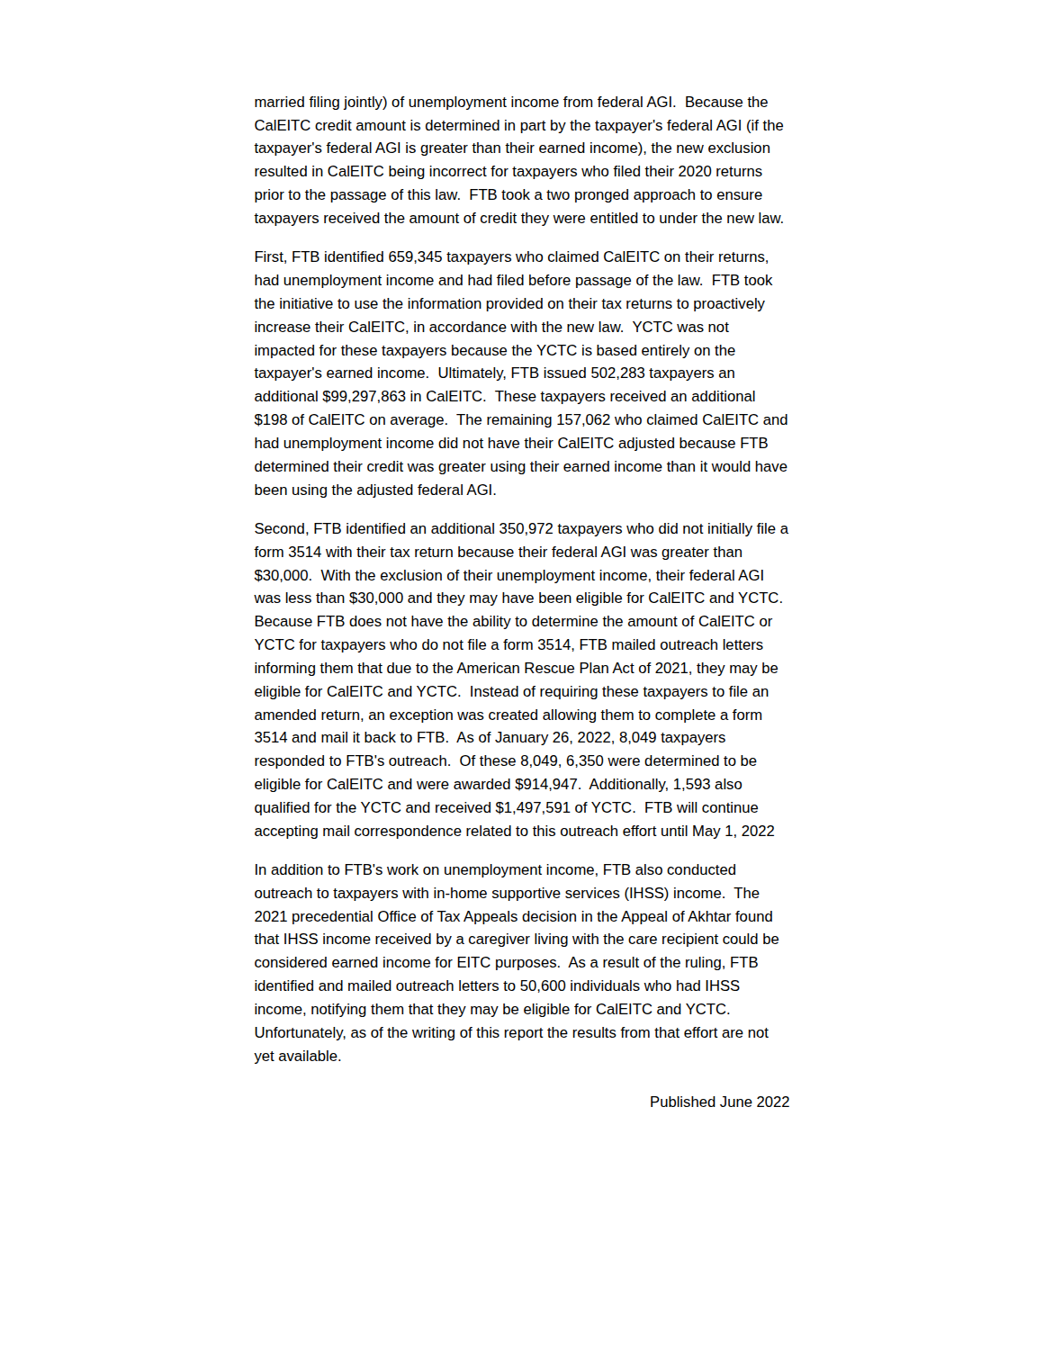married filing jointly) of unemployment income from federal AGI. Because the CalEITC credit amount is determined in part by the taxpayer's federal AGI (if the taxpayer's federal AGI is greater than their earned income), the new exclusion resulted in CalEITC being incorrect for taxpayers who filed their 2020 returns prior to the passage of this law. FTB took a two pronged approach to ensure taxpayers received the amount of credit they were entitled to under the new law.
First, FTB identified 659,345 taxpayers who claimed CalEITC on their returns, had unemployment income and had filed before passage of the law. FTB took the initiative to use the information provided on their tax returns to proactively increase their CalEITC, in accordance with the new law. YCTC was not impacted for these taxpayers because the YCTC is based entirely on the taxpayer's earned income. Ultimately, FTB issued 502,283 taxpayers an additional $99,297,863 in CalEITC. These taxpayers received an additional $198 of CalEITC on average. The remaining 157,062 who claimed CalEITC and had unemployment income did not have their CalEITC adjusted because FTB determined their credit was greater using their earned income than it would have been using the adjusted federal AGI.
Second, FTB identified an additional 350,972 taxpayers who did not initially file a form 3514 with their tax return because their federal AGI was greater than $30,000. With the exclusion of their unemployment income, their federal AGI was less than $30,000 and they may have been eligible for CalEITC and YCTC. Because FTB does not have the ability to determine the amount of CalEITC or YCTC for taxpayers who do not file a form 3514, FTB mailed outreach letters informing them that due to the American Rescue Plan Act of 2021, they may be eligible for CalEITC and YCTC. Instead of requiring these taxpayers to file an amended return, an exception was created allowing them to complete a form 3514 and mail it back to FTB. As of January 26, 2022, 8,049 taxpayers responded to FTB's outreach. Of these 8,049, 6,350 were determined to be eligible for CalEITC and were awarded $914,947. Additionally, 1,593 also qualified for the YCTC and received $1,497,591 of YCTC. FTB will continue accepting mail correspondence related to this outreach effort until May 1, 2022
In addition to FTB's work on unemployment income, FTB also conducted outreach to taxpayers with in-home supportive services (IHSS) income. The 2021 precedential Office of Tax Appeals decision in the Appeal of Akhtar found that IHSS income received by a caregiver living with the care recipient could be considered earned income for EITC purposes. As a result of the ruling, FTB identified and mailed outreach letters to 50,600 individuals who had IHSS income, notifying them that they may be eligible for CalEITC and YCTC. Unfortunately, as of the writing of this report the results from that effort are not yet available.
Published June 2022